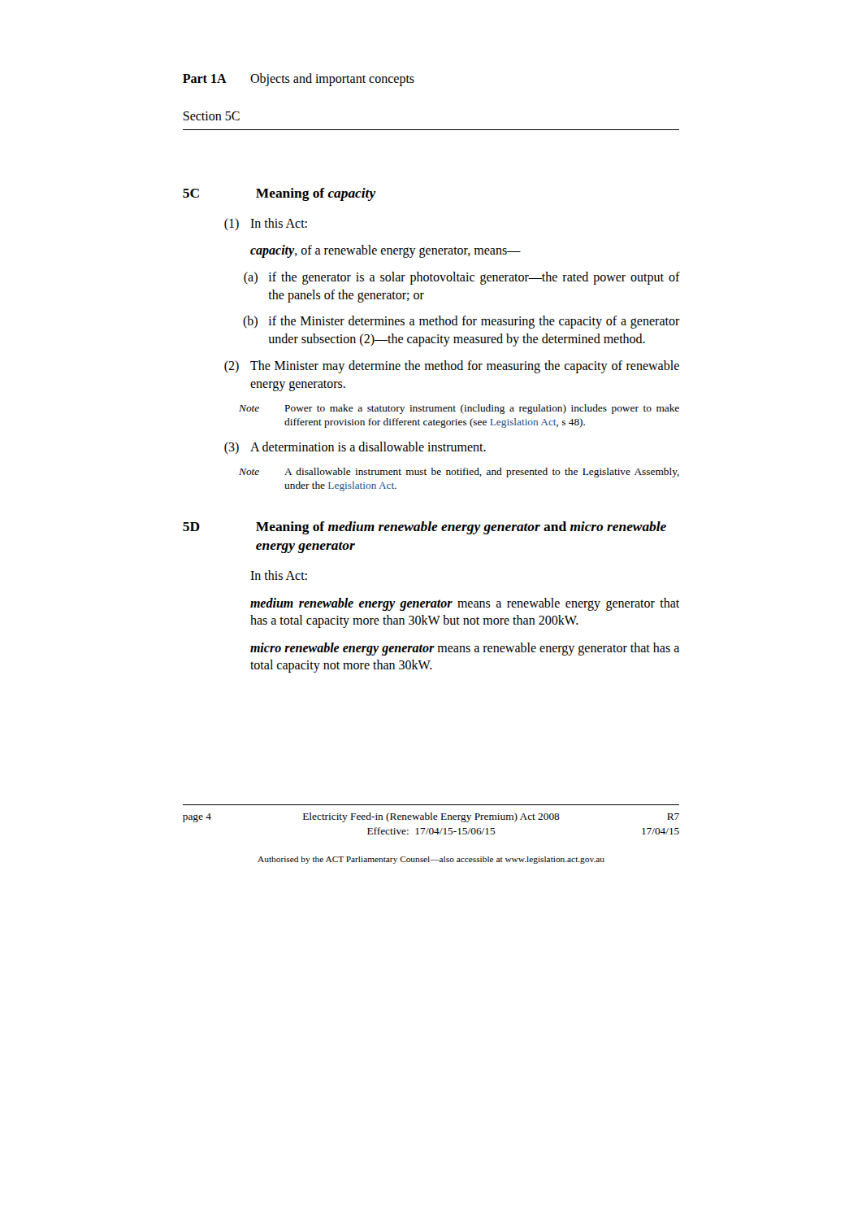Part 1A
Objects and important concepts
Section 5C
5C
Meaning of capacity
(1)
In this Act:
capacity, of a renewable energy generator, means—
(a)
if the generator is a solar photovoltaic generator—the rated power output of the panels of the generator; or
(b)
if the Minister determines a method for measuring the capacity of a generator under subsection (2)—the capacity measured by the determined method.
(2)
The Minister may determine the method for measuring the capacity of renewable energy generators.
Note
Power to make a statutory instrument (including a regulation) includes power to make different provision for different categories (see Legislation Act, s 48).
(3)
A determination is a disallowable instrument.
Note
A disallowable instrument must be notified, and presented to the Legislative Assembly, under the Legislation Act.
5D
Meaning of medium renewable energy generator and micro renewable energy generator
In this Act:
medium renewable energy generator means a renewable energy generator that has a total capacity more than 30kW but not more than 200kW.
micro renewable energy generator means a renewable energy generator that has a total capacity not more than 30kW.
page 4
Electricity Feed-in (Renewable Energy Premium) Act 2008
Effective: 17/04/15-15/06/15
R7
17/04/15
Authorised by the ACT Parliamentary Counsel—also accessible at www.legislation.act.gov.au